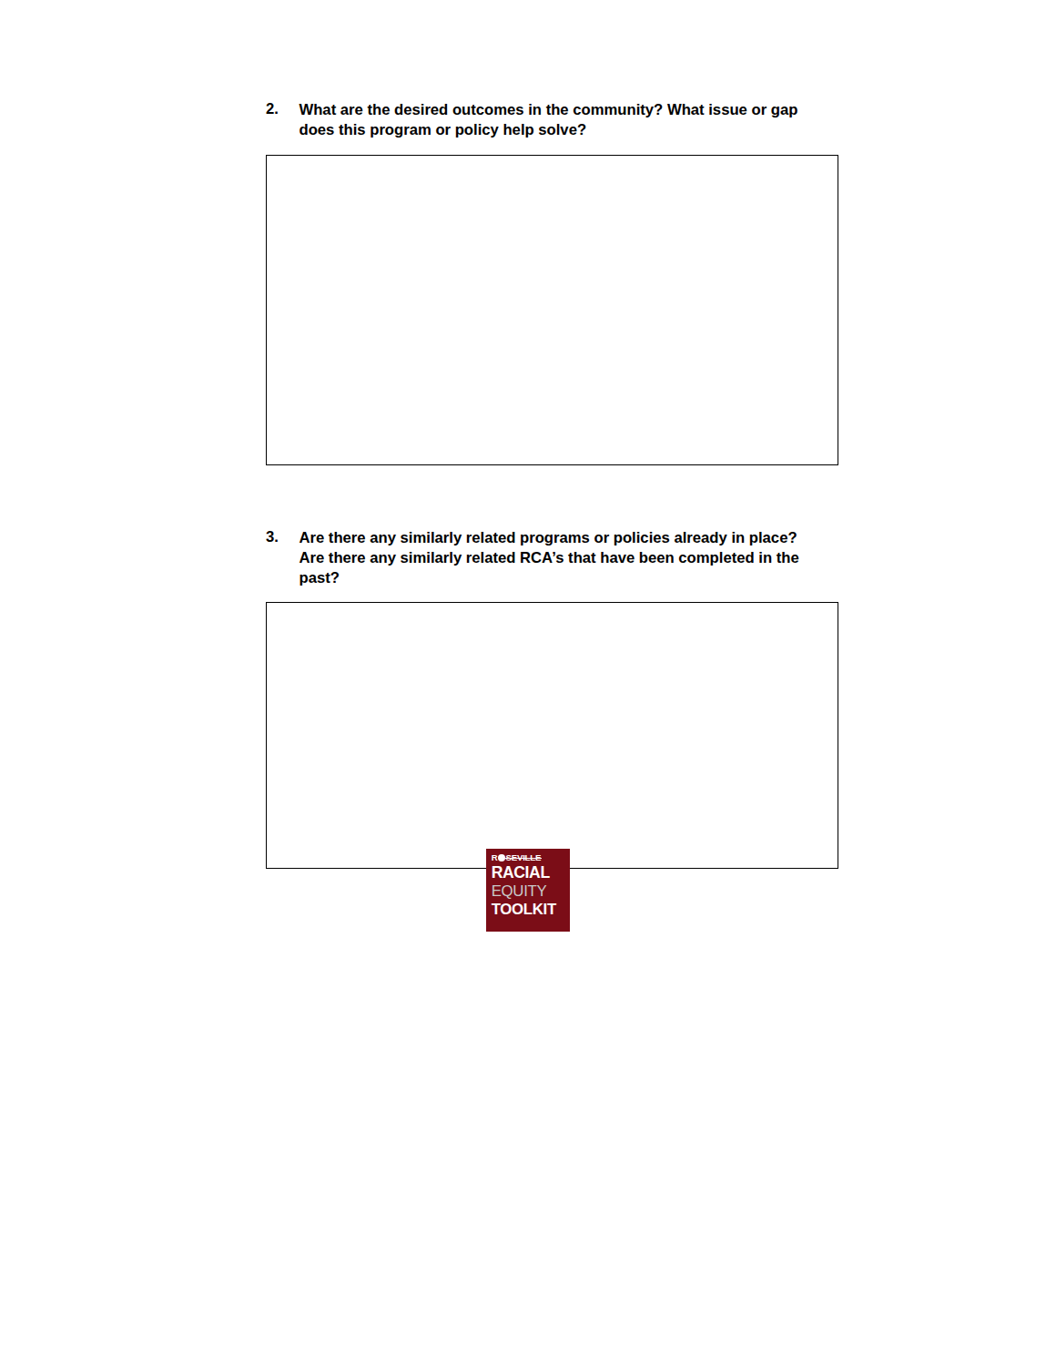2.
What are the desired outcomes in the community? What issue or gap does this program or policy help solve?
3.
Are there any similarly related programs or policies already in place? Are there any similarly related RCA’s that have been completed in the past?
R SEVILLE
RACIAL
EQUITY
TOOLKIT